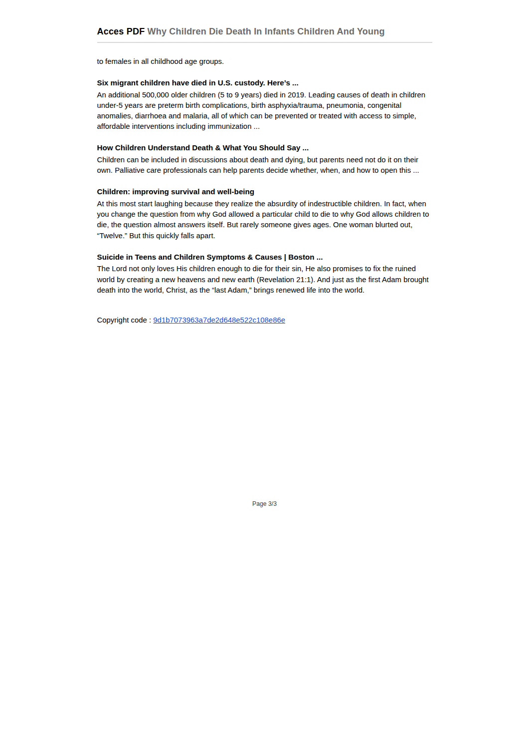Acces PDF Why Children Die Death In Infants Children And Young
to females in all childhood age groups.
Six migrant children have died in U.S. custody. Here’s ...
An additional 500,000 older children (5 to 9 years) died in 2019. Leading causes of death in children under-5 years are preterm birth complications, birth asphyxia/trauma, pneumonia, congenital anomalies, diarrhoea and malaria, all of which can be prevented or treated with access to simple, affordable interventions including immunization ...
How Children Understand Death & What You Should Say ...
Children can be included in discussions about death and dying, but parents need not do it on their own. Palliative care professionals can help parents decide whether, when, and how to open this ...
Children: improving survival and well-being
At this most start laughing because they realize the absurdity of indestructible children. In fact, when you change the question from why God allowed a particular child to die to why God allows children to die, the question almost answers itself. But rarely someone gives ages. One woman blurted out, “Twelve.” But this quickly falls apart.
Suicide in Teens and Children Symptoms & Causes | Boston ...
The Lord not only loves His children enough to die for their sin, He also promises to fix the ruined world by creating a new heavens and new earth (Revelation 21:1). And just as the first Adam brought death into the world, Christ, as the “last Adam,” brings renewed life into the world.
Copyright code : 9d1b7073963a7de2d648e522c108e86e
Page 3/3